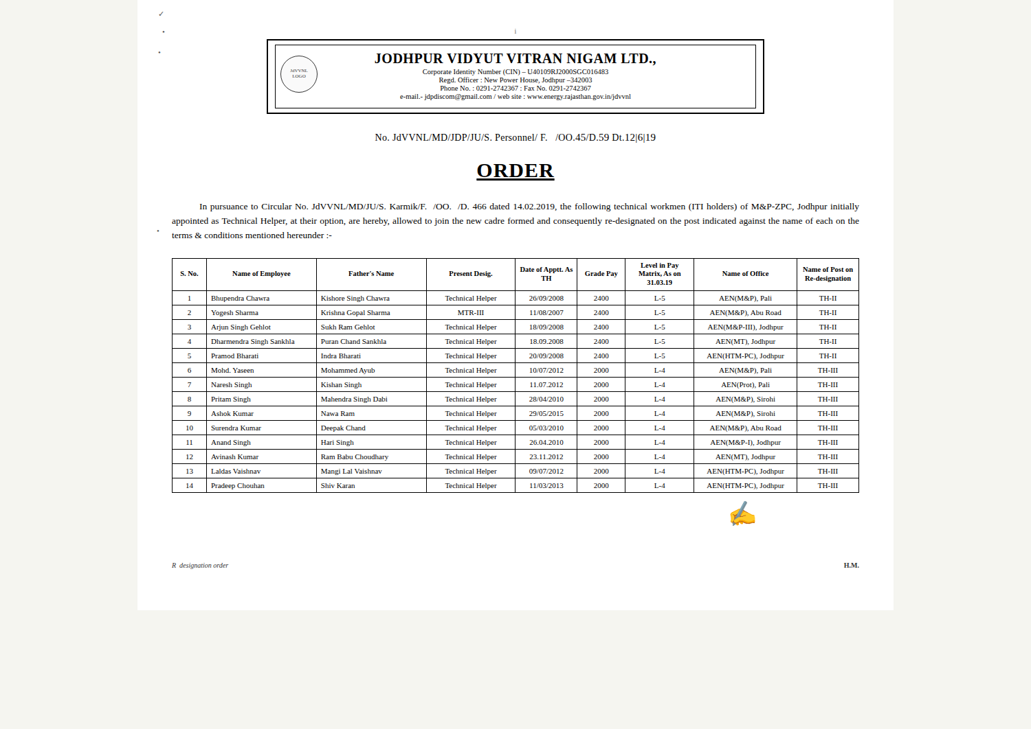✓
•
•
•
i
JdVVNL
LOGO
JODHPUR VIDYUT VITRAN NIGAM LTD.,
Corporate Identity Number (CIN) – U40109RJ2000SGC016483
Regd. Officer : New Power House, Jodhpur –342003
Phone No. : 0291-2742367 : Fax No. 0291-2742367
e-mail.- jdpdiscom@gmail.com / web site : www.energy.rajasthan.gov.in/jdvvnl
No. JdVVNL/MD/JDP/JU/S. Personnel/ F. /OO.45/D.59 Dt.12|6|19
ORDER
In pursuance to Circular No. JdVVNL/MD/JU/S. Karmik/F. /OO. /D. 466 dated 14.02.2019, the following technical workmen (ITI holders) of M&P-ZPC, Jodhpur initially appointed as Technical Helper, at their option, are hereby, allowed to join the new cadre formed and consequently re-designated on the post indicated against the name of each on the terms & conditions mentioned hereunder :-
| S. No. | Name of Employee | Father's Name | Present Desig. | Date of Apptt. As TH | Grade Pay | Level in Pay Matrix, As on 31.03.19 | Name of Office | Name of Post on Re-designation |
| --- | --- | --- | --- | --- | --- | --- | --- | --- |
| 1 | Bhupendra Chawra | Kishore Singh Chawra | Technical Helper | 26/09/2008 | 2400 | L-5 | AEN(M&P), Pali | TH-II |
| 2 | Yogesh Sharma | Krishna Gopal Sharma | MTR-III | 11/08/2007 | 2400 | L-5 | AEN(M&P), Abu Road | TH-II |
| 3 | Arjun Singh Gehlot | Sukh Ram Gehlot | Technical Helper | 18/09/2008 | 2400 | L-5 | AEN(M&P-III), Jodhpur | TH-II |
| 4 | Dharmendra Singh Sankhla | Puran Chand Sankhla | Technical Helper | 18.09.2008 | 2400 | L-5 | AEN(MT), Jodhpur | TH-II |
| 5 | Pramod Bharati | Indra Bharati | Technical Helper | 20/09/2008 | 2400 | L-5 | AEN(HTM-PC), Jodhpur | TH-II |
| 6 | Mohd. Yaseen | Mohammed Ayub | Technical Helper | 10/07/2012 | 2000 | L-4 | AEN(M&P), Pali | TH-III |
| 7 | Naresh Singh | Kishan Singh | Technical Helper | 11.07.2012 | 2000 | L-4 | AEN(Prot), Pali | TH-III |
| 8 | Pritam Singh | Mahendra Singh Dabi | Technical Helper | 28/04/2010 | 2000 | L-4 | AEN(M&P), Sirohi | TH-III |
| 9 | Ashok Kumar | Nawa Ram | Technical Helper | 29/05/2015 | 2000 | L-4 | AEN(M&P), Sirohi | TH-III |
| 10 | Surendra Kumar | Deepak Chand | Technical Helper | 05/03/2010 | 2000 | L-4 | AEN(M&P), Abu Road | TH-III |
| 11 | Anand Singh | Hari Singh | Technical Helper | 26.04.2010 | 2000 | L-4 | AEN(M&P-I), Jodhpur | TH-III |
| 12 | Avinash Kumar | Ram Babu Choudhary | Technical Helper | 23.11.2012 | 2000 | L-4 | AEN(MT), Jodhpur | TH-III |
| 13 | Laldas Vaishnav | Mangi Lal Vaishnav | Technical Helper | 09/07/2012 | 2000 | L-4 | AEN(HTM-PC), Jodhpur | TH-III |
| 14 | Pradeep Chouhan | Shiv Karan | Technical Helper | 11/03/2013 | 2000 | L-4 | AEN(HTM-PC), Jodhpur | TH-III |
✍
R designation order
H.M.